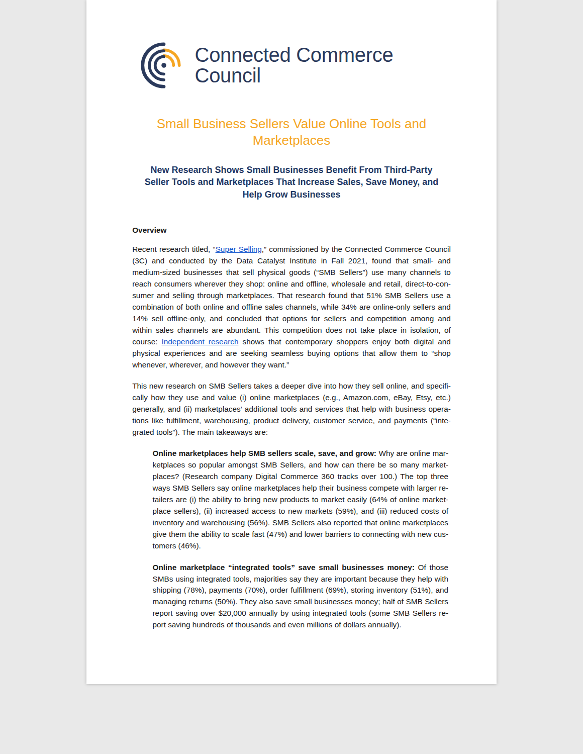Connected Commerce
Council
Small Business Sellers Value Online Tools and Marketplaces
New Research Shows Small Businesses Benefit From Third-Party Seller Tools and Marketplaces That Increase Sales, Save Money, and Help Grow Businesses
Overview
Recent research titled, “Super Selling,” commissioned by the Connected Commerce Council (3C) and conducted by the Data Catalyst Institute in Fall 2021, found that small- and medium-sized businesses that sell physical goods (“SMB Sellers”) use many channels to reach consumers wherever they shop: online and offline, wholesale and retail, direct-to-consumer and selling through marketplaces. That research found that 51% SMB Sellers use a combination of both online and offline sales channels, while 34% are online-only sellers and 14% sell offline-only, and concluded that options for sellers and competition among and within sales channels are abundant. This competition does not take place in isolation, of course: Independent research shows that contemporary shoppers enjoy both digital and physical experiences and are seeking seamless buying options that allow them to “shop whenever, wherever, and however they want.”
This new research on SMB Sellers takes a deeper dive into how they sell online, and specifically how they use and value (i) online marketplaces (e.g., Amazon.com, eBay, Etsy, etc.) generally, and (ii) marketplaces’ additional tools and services that help with business operations like fulfillment, warehousing, product delivery, customer service, and payments (“integrated tools”). The main takeaways are:
Online marketplaces help SMB sellers scale, save, and grow: Why are online marketplaces so popular amongst SMB Sellers, and how can there be so many marketplaces? (Research company Digital Commerce 360 tracks over 100.) The top three ways SMB Sellers say online marketplaces help their business compete with larger retailers are (i) the ability to bring new products to market easily (64% of online marketplace sellers), (ii) increased access to new markets (59%), and (iii) reduced costs of inventory and warehousing (56%). SMB Sellers also reported that online marketplaces give them the ability to scale fast (47%) and lower barriers to connecting with new customers (46%).
Online marketplace “integrated tools” save small businesses money: Of those SMBs using integrated tools, majorities say they are important because they help with shipping (78%), payments (70%), order fulfillment (69%), storing inventory (51%), and managing returns (50%). They also save small businesses money; half of SMB Sellers report saving over $20,000 annually by using integrated tools (some SMB Sellers report saving hundreds of thousands and even millions of dollars annually).